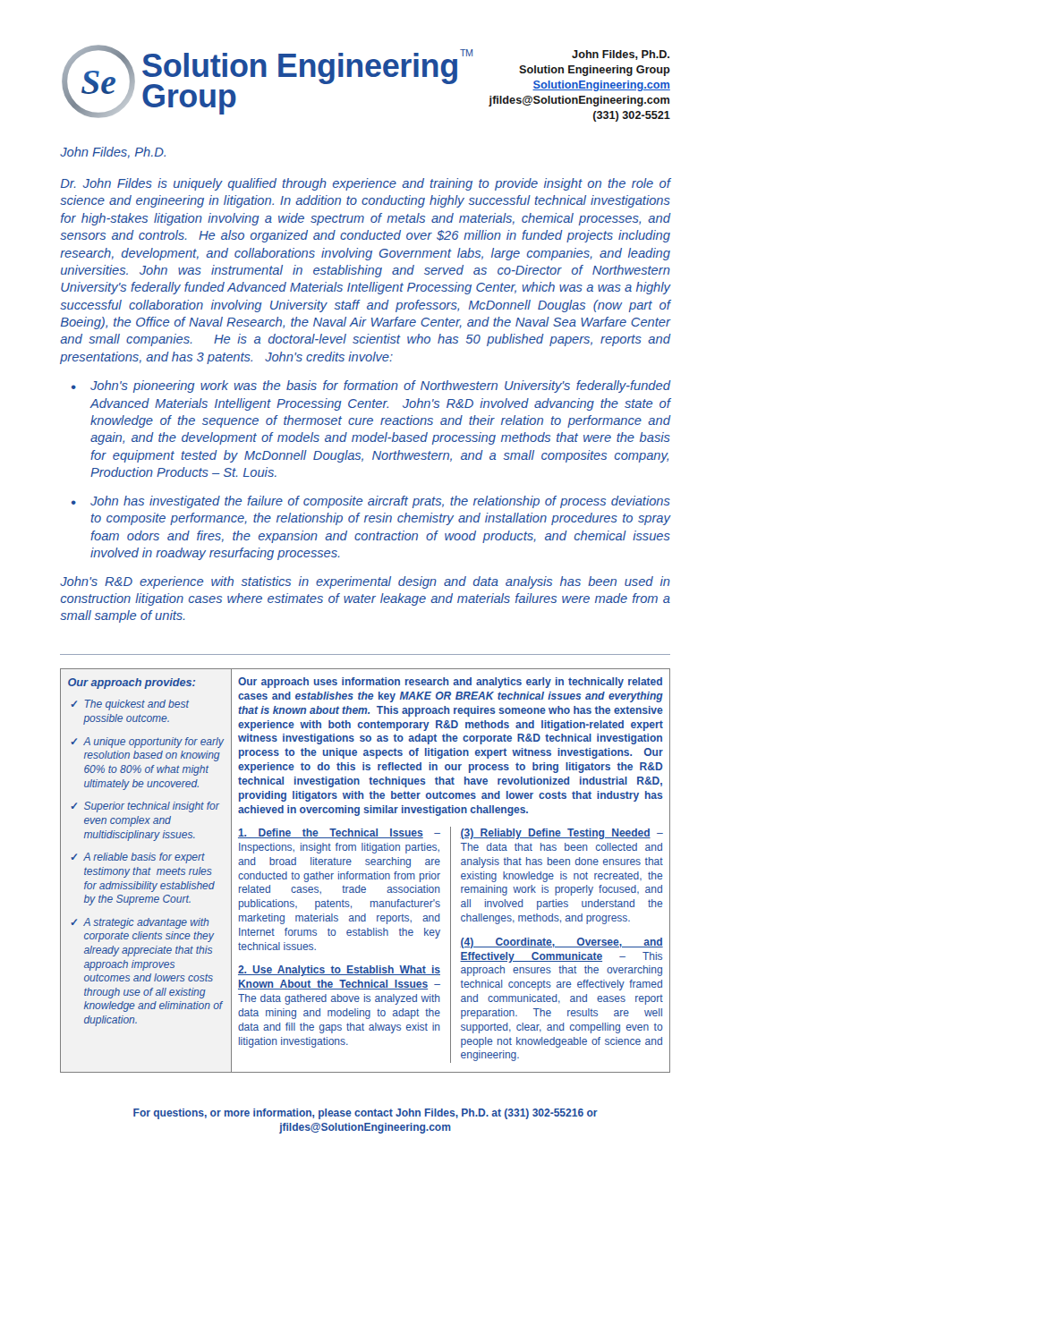Se
Solution EngineeringTM
Group
John Fildes, Ph.D.
Solution Engineering Group
SolutionEngineering.com
jfildes@SolutionEngineering.com
(331) 302-5521
John Fildes, Ph.D.
Dr. John Fildes is uniquely qualified through experience and training to provide insight on the role of science and engineering in litigation. In addition to conducting highly successful technical investigations for high-stakes litigation involving a wide spectrum of metals and materials, chemical processes, and sensors and controls. He also organized and conducted over $26 million in funded projects including research, development, and collaborations involving Government labs, large companies, and leading universities. John was instrumental in establishing and served as co-Director of Northwestern University's federally funded Advanced Materials Intelligent Processing Center, which was a was a highly successful collaboration involving University staff and professors, McDonnell Douglas (now part of Boeing), the Office of Naval Research, the Naval Air Warfare Center, and the Naval Sea Warfare Center and small companies. He is a doctoral-level scientist who has 50 published papers, reports and presentations, and has 3 patents. John's credits involve:
John's pioneering work was the basis for formation of Northwestern University's federally-funded Advanced Materials Intelligent Processing Center. John's R&D involved advancing the state of knowledge of the sequence of thermoset cure reactions and their relation to performance and again, and the development of models and model-based processing methods that were the basis for equipment tested by McDonnell Douglas, Northwestern, and a small composites company, Production Products – St. Louis.
John has investigated the failure of composite aircraft prats, the relationship of process deviations to composite performance, the relationship of resin chemistry and installation procedures to spray foam odors and fires, the expansion and contraction of wood products, and chemical issues involved in roadway resurfacing processes.
John's R&D experience with statistics in experimental design and data analysis has been used in construction litigation cases where estimates of water leakage and materials failures were made from a small sample of units.
| Our approach provides: The quickest and best possible outcome. A unique opportunity for early resolution based on knowing 60% to 80% of what might ultimately be uncovered. Superior technical insight for even complex and multidisciplinary issues. A reliable basis for expert testimony that meets rules for admissibility established by the Supreme Court. A strategic advantage with corporate clients since they already appreciate that this approach improves outcomes and lowers costs through use of all existing knowledge and elimination of duplication. | Our approach uses information research and analytics early in technically related cases and establishes the key MAKE OR BREAK technical issues and everything that is known about them. This approach requires someone who has the extensive experience with both contemporary R&D methods and litigation-related expert witness investigations so as to adapt the corporate R&D technical investigation process to the unique aspects of litigation expert witness investigations. Our experience to do this is reflected in our process to bring litigators the R&D technical investigation techniques that have revolutionized industrial R&D, providing litigators with the better outcomes and lower costs that industry has achieved in overcoming similar investigation challenges. 1. Define the Technical Issues – Inspections, insight from litigation parties, and broad literature searching are conducted to gather information from prior related cases, trade association publications, patents, manufacturer's marketing materials and reports, and Internet forums to establish the key technical issues. 2. Use Analytics to Establish What is Known About the Technical Issues – The data gathered above is analyzed with data mining and modeling to adapt the data and fill the gaps that always exist in litigation investigations. (3) Reliably Define Testing Needed – The data that has been collected and analysis that has been done ensures that existing knowledge is not recreated, the remaining work is properly focused, and all involved parties understand the challenges, methods, and progress. (4) Coordinate, Oversee, and Effectively Communicate – This approach ensures that the overarching technical concepts are effectively framed and communicated, and eases report preparation. The results are well supported, clear, and compelling even to people not knowledgeable of science and engineering. |
For questions, or more information, please contact John Fildes, Ph.D. at (331) 302-55216 or jfildes@SolutionEngineering.com